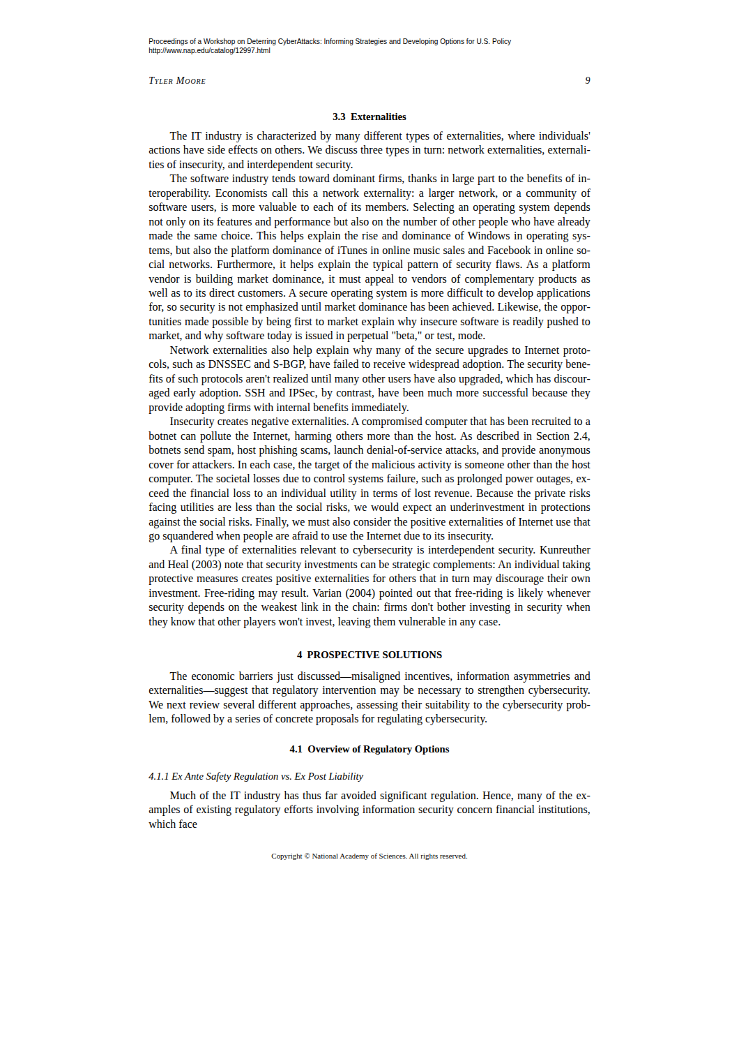Proceedings of a Workshop on Deterring CyberAttacks: Informing Strategies and Developing Options for U.S. Policy
http://www.nap.edu/catalog/12997.html
Tyler Moore 9
3.3 Externalities
The IT industry is characterized by many different types of externalities, where individuals' actions have side effects on others. We discuss three types in turn: network externalities, externalities of insecurity, and interdependent security.
The software industry tends toward dominant firms, thanks in large part to the benefits of interoperability. Economists call this a network externality: a larger network, or a community of software users, is more valuable to each of its members. Selecting an operating system depends not only on its features and performance but also on the number of other people who have already made the same choice. This helps explain the rise and dominance of Windows in operating systems, but also the platform dominance of iTunes in online music sales and Facebook in online social networks. Furthermore, it helps explain the typical pattern of security flaws. As a platform vendor is building market dominance, it must appeal to vendors of complementary products as well as to its direct customers. A secure operating system is more difficult to develop applications for, so security is not emphasized until market dominance has been achieved. Likewise, the opportunities made possible by being first to market explain why insecure software is readily pushed to market, and why software today is issued in perpetual "beta," or test, mode.
Network externalities also help explain why many of the secure upgrades to Internet protocols, such as DNSSEC and S-BGP, have failed to receive widespread adoption. The security benefits of such protocols aren't realized until many other users have also upgraded, which has discouraged early adoption. SSH and IPSec, by contrast, have been much more successful because they provide adopting firms with internal benefits immediately.
Insecurity creates negative externalities. A compromised computer that has been recruited to a botnet can pollute the Internet, harming others more than the host. As described in Section 2.4, botnets send spam, host phishing scams, launch denial-of-service attacks, and provide anonymous cover for attackers. In each case, the target of the malicious activity is someone other than the host computer. The societal losses due to control systems failure, such as prolonged power outages, exceed the financial loss to an individual utility in terms of lost revenue. Because the private risks facing utilities are less than the social risks, we would expect an underinvestment in protections against the social risks. Finally, we must also consider the positive externalities of Internet use that go squandered when people are afraid to use the Internet due to its insecurity.
A final type of externalities relevant to cybersecurity is interdependent security. Kunreuther and Heal (2003) note that security investments can be strategic complements: An individual taking protective measures creates positive externalities for others that in turn may discourage their own investment. Free-riding may result. Varian (2004) pointed out that free-riding is likely whenever security depends on the weakest link in the chain: firms don't bother investing in security when they know that other players won't invest, leaving them vulnerable in any case.
4 PROSPECTIVE SOLUTIONS
The economic barriers just discussed—misaligned incentives, information asymmetries and externalities—suggest that regulatory intervention may be necessary to strengthen cybersecurity. We next review several different approaches, assessing their suitability to the cybersecurity problem, followed by a series of concrete proposals for regulating cybersecurity.
4.1 Overview of Regulatory Options
4.1.1 Ex Ante Safety Regulation vs. Ex Post Liability
Much of the IT industry has thus far avoided significant regulation. Hence, many of the examples of existing regulatory efforts involving information security concern financial institutions, which face
Copyright © National Academy of Sciences. All rights reserved.